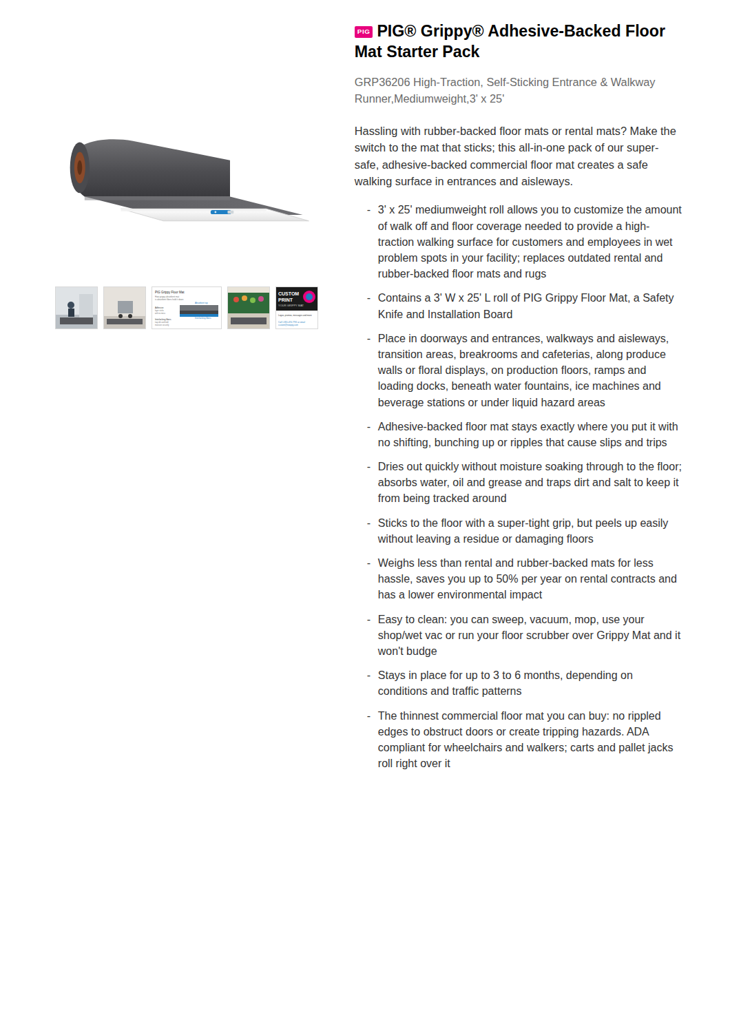PIG Grippy Floor Mat How grippy absorbent mat is absorbent fibers hold it down Adhesive layer sticks with no mess Interlocking fibers trap dirt and hold moisture securely Absorbent top Interlocking fibers
CUSTOM PRINT YOUR GRIPPY MAT Logos, promos, messages and more Call 1-855-474-7791 or email custom@newpig.com
PIGPIG® Grippy® Adhesive-Backed Floor Mat Starter Pack
GRP36206 High-Traction, Self-Sticking Entrance & Walkway Runner,Mediumweight,3' x 25'
Hassling with rubber-backed floor mats or rental mats? Make the switch to the mat that sticks; this all-in-one pack of our super-safe, adhesive-backed commercial floor mat creates a safe walking surface in entrances and aisleways.
3' x 25' mediumweight roll allows you to customize the amount of walk off and floor coverage needed to provide a high-traction walking surface for customers and employees in wet problem spots in your facility; replaces outdated rental and rubber-backed floor mats and rugs
Contains a 3' W x 25' L roll of PIG Grippy Floor Mat, a Safety Knife and Installation Board
Place in doorways and entrances, walkways and aisleways, transition areas, breakrooms and cafeterias, along produce walls or floral displays, on production floors, ramps and loading docks, beneath water fountains, ice machines and beverage stations or under liquid hazard areas
Adhesive-backed floor mat stays exactly where you put it with no shifting, bunching up or ripples that cause slips and trips
Dries out quickly without moisture soaking through to the floor; absorbs water, oil and grease and traps dirt and salt to keep it from being tracked around
Sticks to the floor with a super-tight grip, but peels up easily without leaving a residue or damaging floors
Weighs less than rental and rubber-backed mats for less hassle, saves you up to 50% per year on rental contracts and has a lower environmental impact
Easy to clean: you can sweep, vacuum, mop, use your shop/wet vac or run your floor scrubber over Grippy Mat and it won't budge
Stays in place for up to 3 to 6 months, depending on conditions and traffic patterns
The thinnest commercial floor mat you can buy: no rippled edges to obstruct doors or create tripping hazards. ADA compliant for wheelchairs and walkers; carts and pallet jacks roll right over it